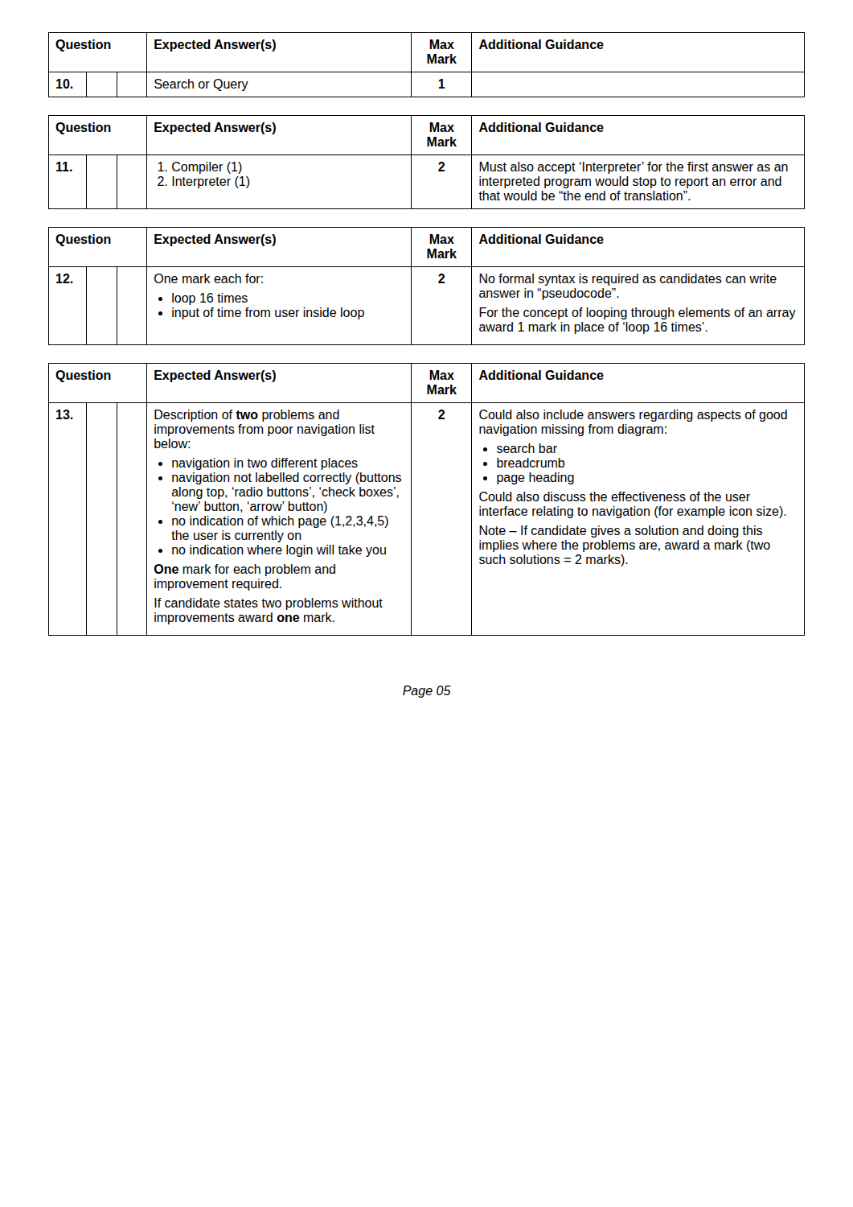| Question | Expected Answer(s) | Max Mark | Additional Guidance |
| --- | --- | --- | --- |
| 10. | | | Search or Query | 1 | |
| Question | Expected Answer(s) | Max Mark | Additional Guidance |
| --- | --- | --- | --- |
| 11. | | | Compiler (1) Interpreter (1) | 2 | Must also accept ‘Interpreter’ for the first answer as an interpreted program would stop to report an error and that would be “the end of translation”. |
| Question | Expected Answer(s) | Max Mark | Additional Guidance |
| --- | --- | --- | --- |
| 12. | | | One mark each for: loop 16 times input of time from user inside loop | 2 | No formal syntax is required as candidates can write answer in “pseudocode”. For the concept of looping through elements of an array award 1 mark in place of ‘loop 16 times’. |
| Question | Expected Answer(s) | Max Mark | Additional Guidance |
| --- | --- | --- | --- |
| 13. | | | Description of two problems and improvements from poor navigation list below: navigation in two different places navigation not labelled correctly (buttons along top, ‘radio buttons’, ‘check boxes’, ‘new’ button, ‘arrow’ button) no indication of which page (1,2,3,4,5) the user is currently on no indication where login will take you One mark for each problem and improvement required. If candidate states two problems without improvements award one mark. | 2 | Could also include answers regarding aspects of good navigation missing from diagram: search bar breadcrumb page heading Could also discuss the effectiveness of the user interface relating to navigation (for example icon size). Note – If candidate gives a solution and doing this implies where the problems are, award a mark (two such solutions = 2 marks). |
Page 05